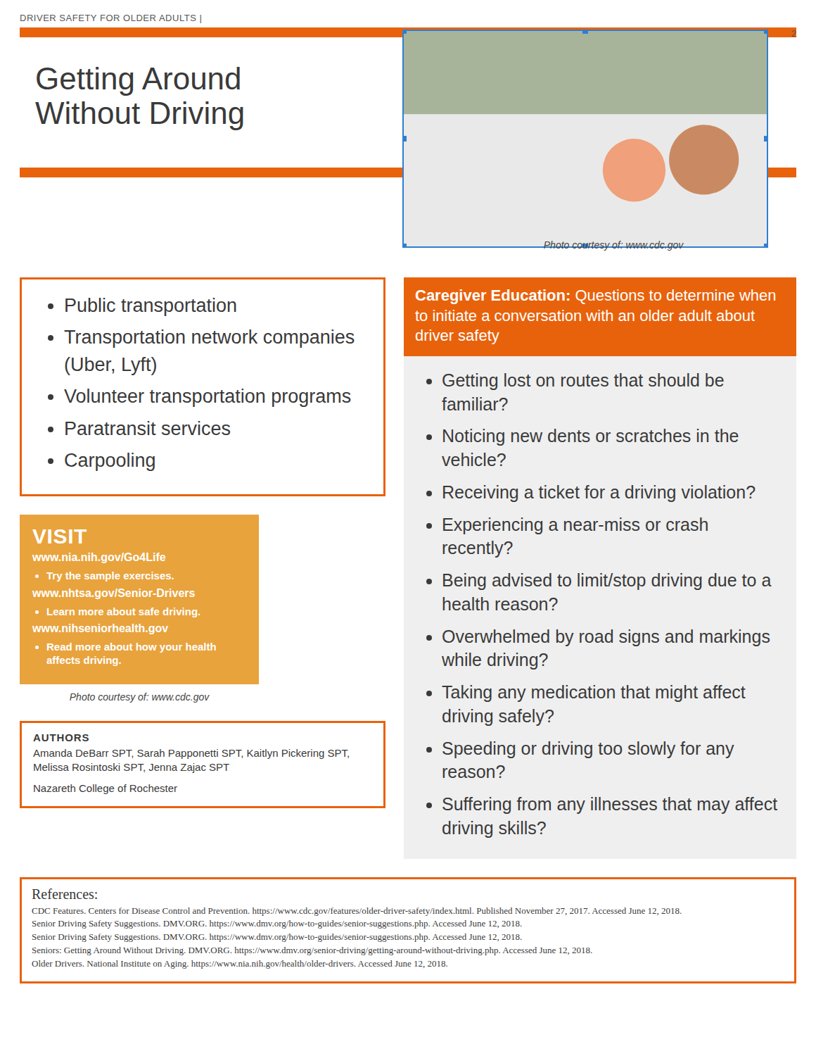Driver Safety for Older Adults |
2
Getting Around
Without Driving
Photo courtesy of: www.cdc.gov
Public transportation
Transportation network companies (Uber, Lyft)
Volunteer transportation programs
Paratransit services
Carpooling
VISIT
www.nia.nih.gov/Go4Life
Try the sample exercises.
www.nhtsa.gov/Senior-Drivers
Learn more about safe driving.
www.nihseniorhealth.gov
Read more about how your health affects driving.
Photo courtesy of: www.cdc.gov
Authors
Amanda DeBarr SPT, Sarah Papponetti SPT, Kaitlyn Pickering SPT, Melissa Rosintoski SPT, Jenna Zajac SPT
Nazareth College of Rochester
Caregiver Education: Questions to determine when to initiate a conversation with an older adult about driver safety
Getting lost on routes that should be familiar?
Noticing new dents or scratches in the vehicle?
Receiving a ticket for a driving violation?
Experiencing a near-miss or crash recently?
Being advised to limit/stop driving due to a health reason?
Overwhelmed by road signs and markings while driving?
Taking any medication that might affect driving safely?
Speeding or driving too slowly for any reason?
Suffering from any illnesses that may affect driving skills?
References:
CDC Features. Centers for Disease Control and Prevention. https://www.cdc.gov/features/older-driver-safety/index.html. Published November 27, 2017. Accessed June 12, 2018.
Senior Driving Safety Suggestions. DMV.ORG. https://www.dmv.org/how-to-guides/senior-suggestions.php. Accessed June 12, 2018.
Senior Driving Safety Suggestions. DMV.ORG. https://www.dmv.org/how-to-guides/senior-suggestions.php. Accessed June 12, 2018.
Seniors: Getting Around Without Driving. DMV.ORG. https://www.dmv.org/senior-driving/getting-around-without-driving.php. Accessed June 12, 2018.
Older Drivers. National Institute on Aging. https://www.nia.nih.gov/health/older-drivers. Accessed June 12, 2018.